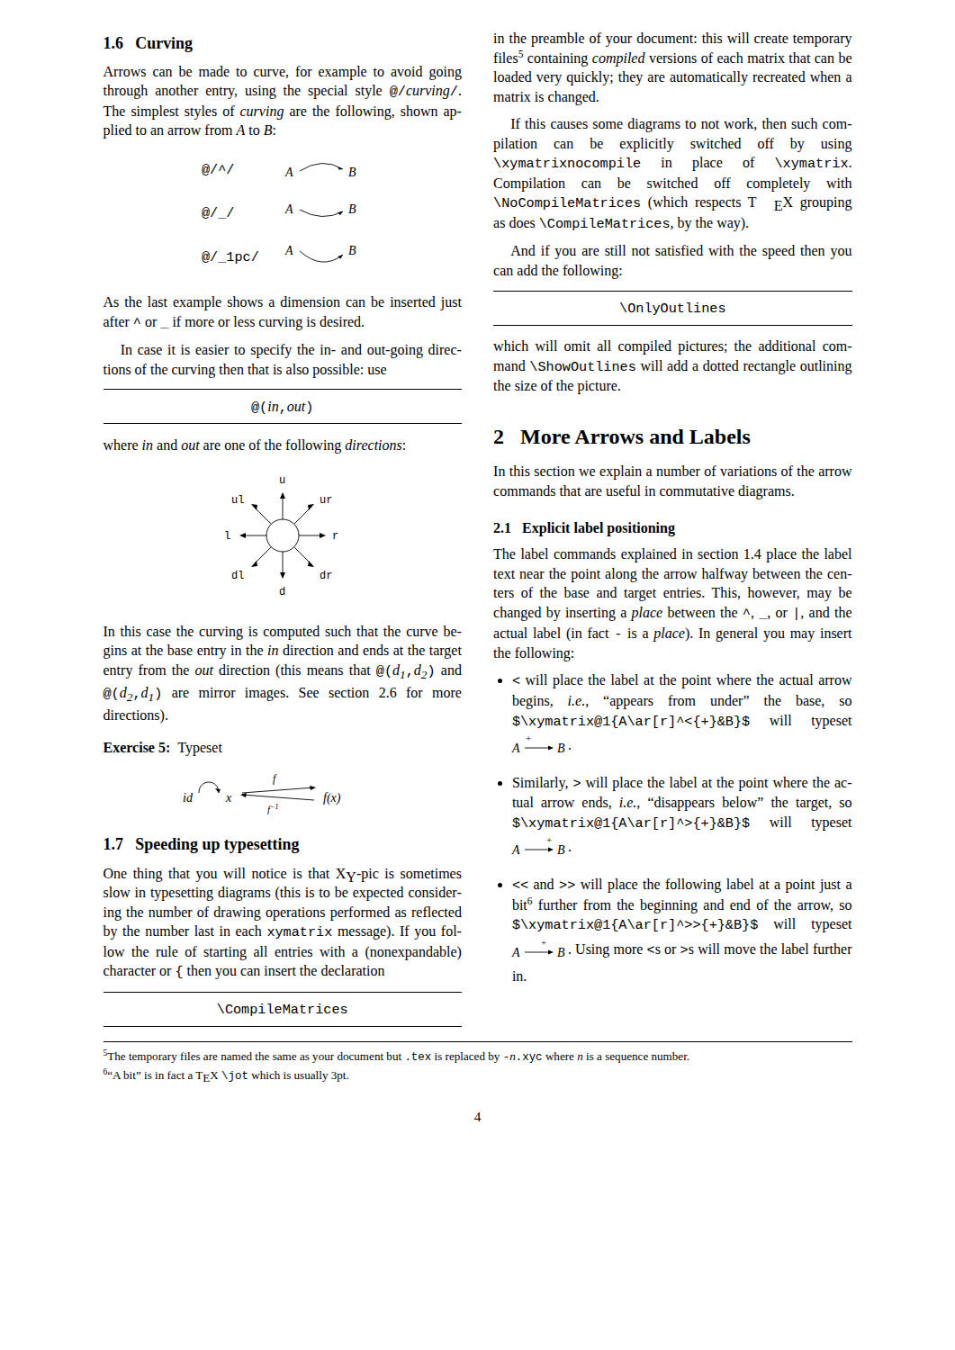1.6 Curving
Arrows can be made to curve, for example to avoid going through another entry, using the special style @/curving/. The simplest styles of curving are the following, shown applied to an arrow from A to B:
| @/^/ | A B |
| @/_/ | A B |
| @/_1pc/ | A B |
As the last example shows a dimension can be inserted just after ^ or _ if more or less curving is desired.
In case it is easier to specify the in- and out-going directions of the curving then that is also possible: use
@(in,out)
where in and out are one of the following directions:
u d l r ul ur dl dr
In this case the curving is computed such that the curve begins at the base entry in the in direction and ends at the target entry from the out direction (this means that @(d1,d2) and @(d2,d1) are mirror images. See section 2.6 for more directions).
Exercise 5: Typeset
id x f f−1 f(x)
1.7 Speeding up typesetting
One thing that you will notice is that XY-pic is sometimes slow in typesetting diagrams (this is to be expected considering the number of drawing operations performed as reflected by the number last in each xymatrix message). If you follow the rule of starting all entries with a (nonexpandable) character or { then you can insert the declaration
\CompileMatrices
in the preamble of your document: this will create temporary files5 containing compiled versions of each matrix that can be loaded very quickly; they are automatically recreated when a matrix is changed.
If this causes some diagrams to not work, then such compilation can be explicitly switched off by using \xymatrixnocompile in place of \xymatrix. Compilation can be switched off completely with \NoCompileMatrices (which respects TEX grouping as does \CompileMatrices, by the way).
And if you are still not satisfied with the speed then you can add the following:
\OnlyOutlines
which will omit all compiled pictures; the additional command \ShowOutlines will add a dotted rectangle outlining the size of the picture.
2 More Arrows and Labels
In this section we explain a number of variations of the arrow commands that are useful in commutative diagrams.
2.1 Explicit label positioning
The label commands explained in section 1.4 place the label text near the point along the arrow halfway between the centers of the base and target entries. This, however, may be changed by inserting a place between the ^, _, or |, and the actual label (in fact - is a place). In general you may insert the following:
< will place the label at the point where the actual arrow begins, i.e., “appears from under” the base, so $\xymatrix@1{A\ar[r]^<{+}&B}$ will typeset A + B .
Similarly, > will place the label at the point where the actual arrow ends, i.e., “disappears below” the target, so $\xymatrix@1{A\ar[r]^>{+}&B}$ will typeset A + B .
<< and >> will place the following label at a point just a bit6 further from the beginning and end of the arrow, so $\xymatrix@1{A\ar[r]^>>{+}&B}$ will typeset A + B . Using more <s or >s will move the label further in.
5The temporary files are named the same as your document but .tex is replaced by -n.xyc where n is a sequence number.
6“A bit” is in fact a TEX \jot which is usually 3pt.
4